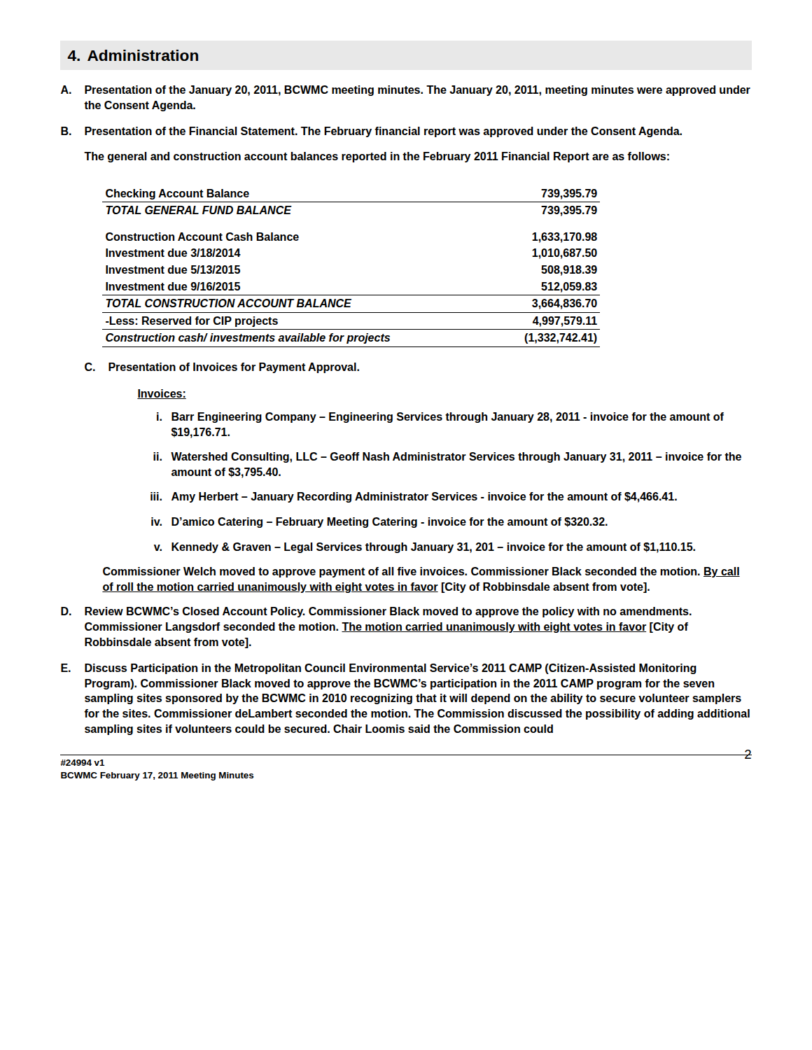4. Administration
A.
Presentation of the January 20, 2011, BCWMC meeting minutes. The January 20, 2011, meeting minutes were approved under the Consent Agenda.
B.
Presentation of the Financial Statement. The February financial report was approved under the Consent Agenda.
The general and construction account balances reported in the February 2011 Financial Report are as follows:
| Checking Account Balance | 739,395.79 |
| TOTAL GENERAL FUND BALANCE | 739,395.79 |
| Construction Account Cash Balance | 1,633,170.98 |
| Investment due 3/18/2014 | 1,010,687.50 |
| Investment due 5/13/2015 | 508,918.39 |
| Investment due 9/16/2015 | 512,059.83 |
| TOTAL CONSTRUCTION ACCOUNT BALANCE | 3,664,836.70 |
| -Less: Reserved for CIP projects | 4,997,579.11 |
| Construction cash/ investments available for projects | (1,332,742.41) |
C.
Presentation of Invoices for Payment Approval.
Invoices:
Barr Engineering Company – Engineering Services through January 28, 2011 - invoice for the amount of $19,176.71.
Watershed Consulting, LLC – Geoff Nash Administrator Services through January 31, 2011 – invoice for the amount of $3,795.40.
Amy Herbert – January Recording Administrator Services - invoice for the amount of $4,466.41.
D’amico Catering – February Meeting Catering - invoice for the amount of $320.32.
Kennedy & Graven – Legal Services through January 31, 201 – invoice for the amount of $1,110.15.
Commissioner Welch moved to approve payment of all five invoices. Commissioner Black seconded the motion. By call of roll the motion carried unanimously with eight votes in favor [City of Robbinsdale absent from vote].
D.
Review BCWMC’s Closed Account Policy. Commissioner Black moved to approve the policy with no amendments. Commissioner Langsdorf seconded the motion. The motion carried unanimously with eight votes in favor [City of Robbinsdale absent from vote].
E.
Discuss Participation in the Metropolitan Council Environmental Service’s 2011 CAMP (Citizen-Assisted Monitoring Program). Commissioner Black moved to approve the BCWMC’s participation in the 2011 CAMP program for the seven sampling sites sponsored by the BCWMC in 2010 recognizing that it will depend on the ability to secure volunteer samplers for the sites. Commissioner deLambert seconded the motion. The Commission discussed the possibility of adding additional sampling sites if volunteers could be secured. Chair Loomis said the Commission could
2 #24994 v1
BCWMC February 17, 2011 Meeting Minutes